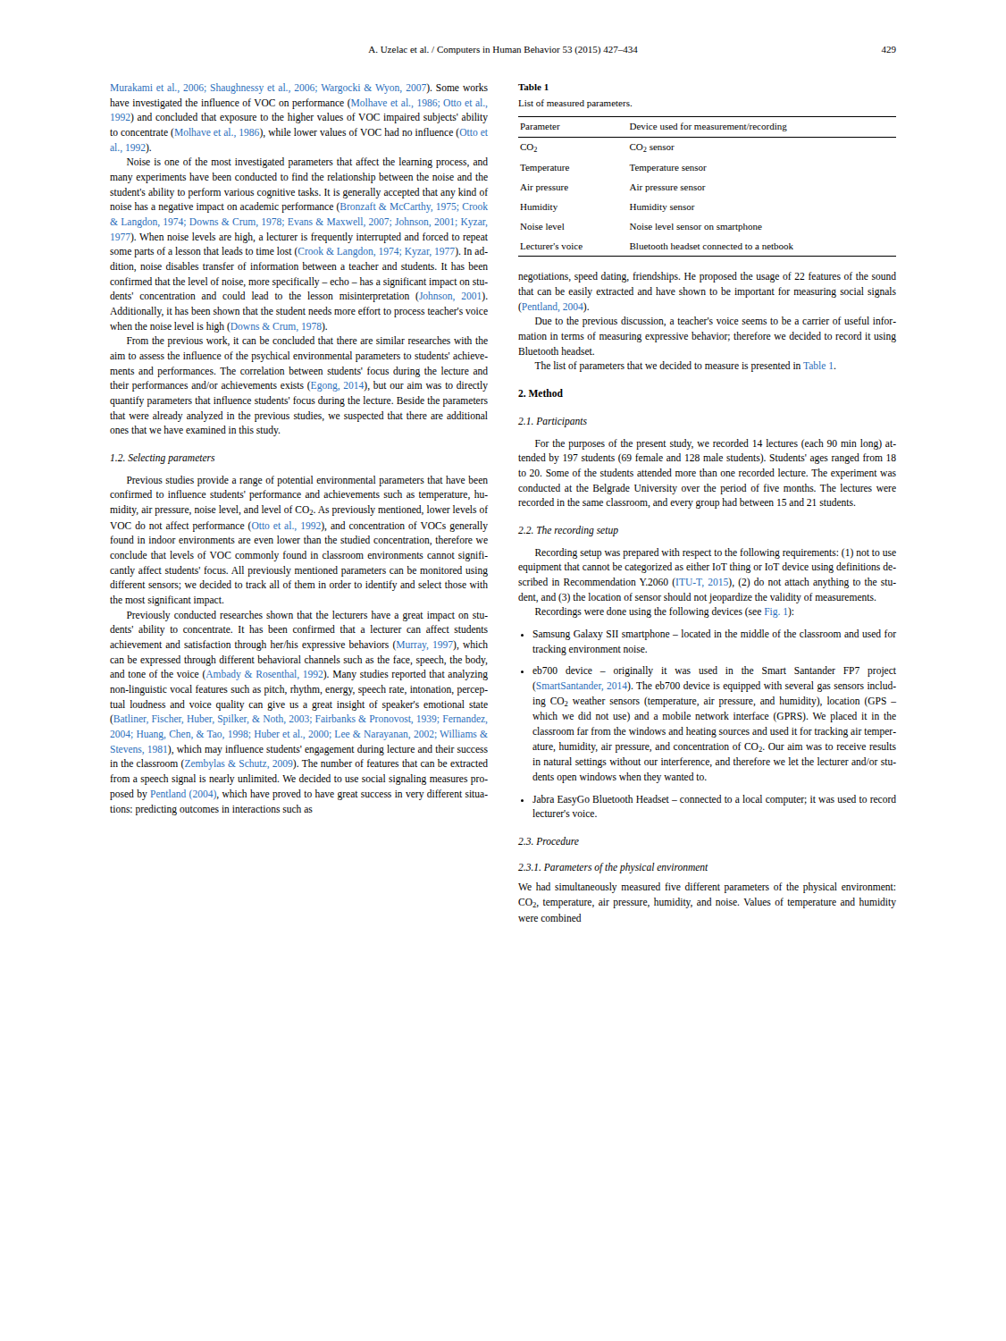A. Uzelac et al. / Computers in Human Behavior 53 (2015) 427–434 429
Murakami et al., 2006; Shaughnessy et al., 2006; Wargocki & Wyon, 2007). Some works have investigated the influence of VOC on performance (Molhave et al., 1986; Otto et al., 1992) and concluded that exposure to the higher values of VOC impaired subjects' ability to concentrate (Molhave et al., 1986), while lower values of VOC had no influence (Otto et al., 1992).
Noise is one of the most investigated parameters that affect the learning process, and many experiments have been conducted to find the relationship between the noise and the student's ability to perform various cognitive tasks. It is generally accepted that any kind of noise has a negative impact on academic performance (Bronzaft & McCarthy, 1975; Crook & Langdon, 1974; Downs & Crum, 1978; Evans & Maxwell, 2007; Johnson, 2001; Kyzar, 1977). When noise levels are high, a lecturer is frequently interrupted and forced to repeat some parts of a lesson that leads to time lost (Crook & Langdon, 1974; Kyzar, 1977). In addition, noise disables transfer of information between a teacher and students. It has been confirmed that the level of noise, more specifically – echo – has a significant impact on students' concentration and could lead to the lesson misinterpretation (Johnson, 2001). Additionally, it has been shown that the student needs more effort to process teacher's voice when the noise level is high (Downs & Crum, 1978).
From the previous work, it can be concluded that there are similar researches with the aim to assess the influence of the psychical environmental parameters to students' achievements and performances. The correlation between students' focus during the lecture and their performances and/or achievements exists (Egong, 2014), but our aim was to directly quantify parameters that influence students' focus during the lecture. Beside the parameters that were already analyzed in the previous studies, we suspected that there are additional ones that we have examined in this study.
1.2. Selecting parameters
Previous studies provide a range of potential environmental parameters that have been confirmed to influence students' performance and achievements such as temperature, humidity, air pressure, noise level, and level of CO2. As previously mentioned, lower levels of VOC do not affect performance (Otto et al., 1992), and concentration of VOCs generally found in indoor environments are even lower than the studied concentration, therefore we conclude that levels of VOC commonly found in classroom environments cannot significantly affect students' focus. All previously mentioned parameters can be monitored using different sensors; we decided to track all of them in order to identify and select those with the most significant impact.
Previously conducted researches shown that the lecturers have a great impact on students' ability to concentrate. It has been confirmed that a lecturer can affect students achievement and satisfaction through her/his expressive behaviors (Murray, 1997), which can be expressed through different behavioral channels such as the face, speech, the body, and tone of the voice (Ambady & Rosenthal, 1992). Many studies reported that analyzing non-linguistic vocal features such as pitch, rhythm, energy, speech rate, intonation, perceptual loudness and voice quality can give us a great insight of speaker's emotional state (Batliner, Fischer, Huber, Spilker, & Noth, 2003; Fairbanks & Pronovost, 1939; Fernandez, 2004; Huang, Chen, & Tao, 1998; Huber et al., 2000; Lee & Narayanan, 2002; Williams & Stevens, 1981), which may influence students' engagement during lecture and their success in the classroom (Zembylas & Schutz, 2009). The number of features that can be extracted from a speech signal is nearly unlimited. We decided to use social signaling measures proposed by Pentland (2004), which have proved to have great success in very different situations: predicting outcomes in interactions such as
Table 1
List of measured parameters.
| Parameter | Device used for measurement/recording |
| --- | --- |
| CO 2 | CO 2 sensor |
| Temperature | Temperature sensor |
| Air pressure | Air pressure sensor |
| Humidity | Humidity sensor |
| Noise level | Noise level sensor on smartphone |
| Lecturer's voice | Bluetooth headset connected to a netbook |
negotiations, speed dating, friendships. He proposed the usage of 22 features of the sound that can be easily extracted and have shown to be important for measuring social signals (Pentland, 2004).
Due to the previous discussion, a teacher's voice seems to be a carrier of useful information in terms of measuring expressive behavior; therefore we decided to record it using Bluetooth headset.
The list of parameters that we decided to measure is presented in Table 1.
2. Method
2.1. Participants
For the purposes of the present study, we recorded 14 lectures (each 90 min long) attended by 197 students (69 female and 128 male students). Students' ages ranged from 18 to 20. Some of the students attended more than one recorded lecture. The experiment was conducted at the Belgrade University over the period of five months. The lectures were recorded in the same classroom, and every group had between 15 and 21 students.
2.2. The recording setup
Recording setup was prepared with respect to the following requirements: (1) not to use equipment that cannot be categorized as either IoT thing or IoT device using definitions described in Recommendation Y.2060 (ITU-T, 2015), (2) do not attach anything to the student, and (3) the location of sensor should not jeopardize the validity of measurements.
Recordings were done using the following devices (see Fig. 1):
Samsung Galaxy SII smartphone – located in the middle of the classroom and used for tracking environment noise.
eb700 device – originally it was used in the Smart Santander FP7 project (SmartSantander, 2014). The eb700 device is equipped with several gas sensors including CO2 weather sensors (temperature, air pressure, and humidity), location (GPS – which we did not use) and a mobile network interface (GPRS). We placed it in the classroom far from the windows and heating sources and used it for tracking air temperature, humidity, air pressure, and concentration of CO2. Our aim was to receive results in natural settings without our interference, and therefore we let the lecturer and/or students open windows when they wanted to.
Jabra EasyGo Bluetooth Headset – connected to a local computer; it was used to record lecturer's voice.
2.3. Procedure
2.3.1. Parameters of the physical environment
We had simultaneously measured five different parameters of the physical environment: CO2, temperature, air pressure, humidity, and noise. Values of temperature and humidity were combined